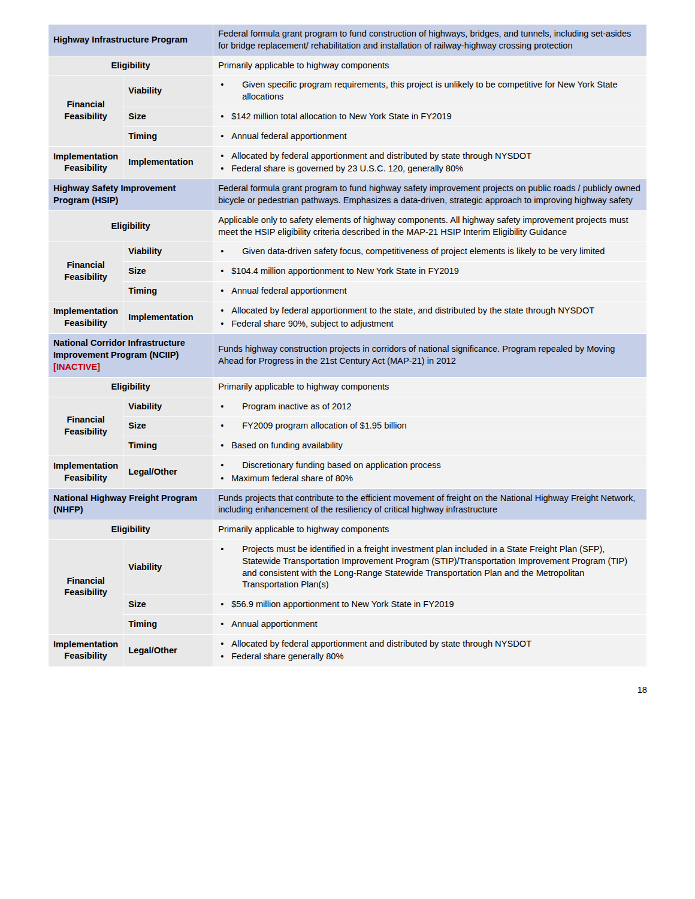| Highway Infrastructure Program | Federal formula grant program to fund construction of highways, bridges, and tunnels, including set-asides for bridge replacement/ rehabilitation and installation of railway-highway crossing protection |
| Eligibility | Primarily applicable to highway components |
| Financial Feasibility | Viability | Given specific program requirements, this project is unlikely to be competitive for New York State allocations |
| Size | $142 million total allocation to New York State in FY2019 |
| Timing | Annual federal apportionment |
| Implementation Feasibility | Implementation | Allocated by federal apportionment and distributed by state through NYSDOT Federal share is governed by 23 U.S.C. 120, generally 80% |
| Highway Safety Improvement Program (HSIP) | Federal formula grant program to fund highway safety improvement projects on public roads / publicly owned bicycle or pedestrian pathways. Emphasizes a data-driven, strategic approach to improving highway safety |
| Eligibility | Applicable only to safety elements of highway components. All highway safety improvement projects must meet the HSIP eligibility criteria described in the MAP-21 HSIP Interim Eligibility Guidance |
| Financial Feasibility | Viability | Given data-driven safety focus, competitiveness of project elements is likely to be very limited |
| Size | $104.4 million apportionment to New York State in FY2019 |
| Timing | Annual federal apportionment |
| Implementation Feasibility | Implementation | Allocated by federal apportionment to the state, and distributed by the state through NYSDOT Federal share 90%, subject to adjustment |
| National Corridor Infrastructure Improvement Program (NCIIP) [INACTIVE] | Funds highway construction projects in corridors of national significance. Program repealed by Moving Ahead for Progress in the 21st Century Act (MAP-21) in 2012 |
| Eligibility | Primarily applicable to highway components |
| Financial Feasibility | Viability | Program inactive as of 2012 |
| Size | FY2009 program allocation of $1.95 billion |
| Timing | Based on funding availability |
| Implementation Feasibility | Legal/Other | Discretionary funding based on application process Maximum federal share of 80% |
| National Highway Freight Program (NHFP) | Funds projects that contribute to the efficient movement of freight on the National Highway Freight Network, including enhancement of the resiliency of critical highway infrastructure |
| Eligibility | Primarily applicable to highway components |
| Financial Feasibility | Viability | Projects must be identified in a freight investment plan included in a State Freight Plan (SFP), Statewide Transportation Improvement Program (STIP)/Transportation Improvement Program (TIP) and consistent with the Long-Range Statewide Transportation Plan and the Metropolitan Transportation Plan(s) |
| Size | $56.9 million apportionment to New York State in FY2019 |
| Timing | Annual apportionment |
| Implementation Feasibility | Legal/Other | Allocated by federal apportionment and distributed by state through NYSDOT Federal share generally 80% |
18